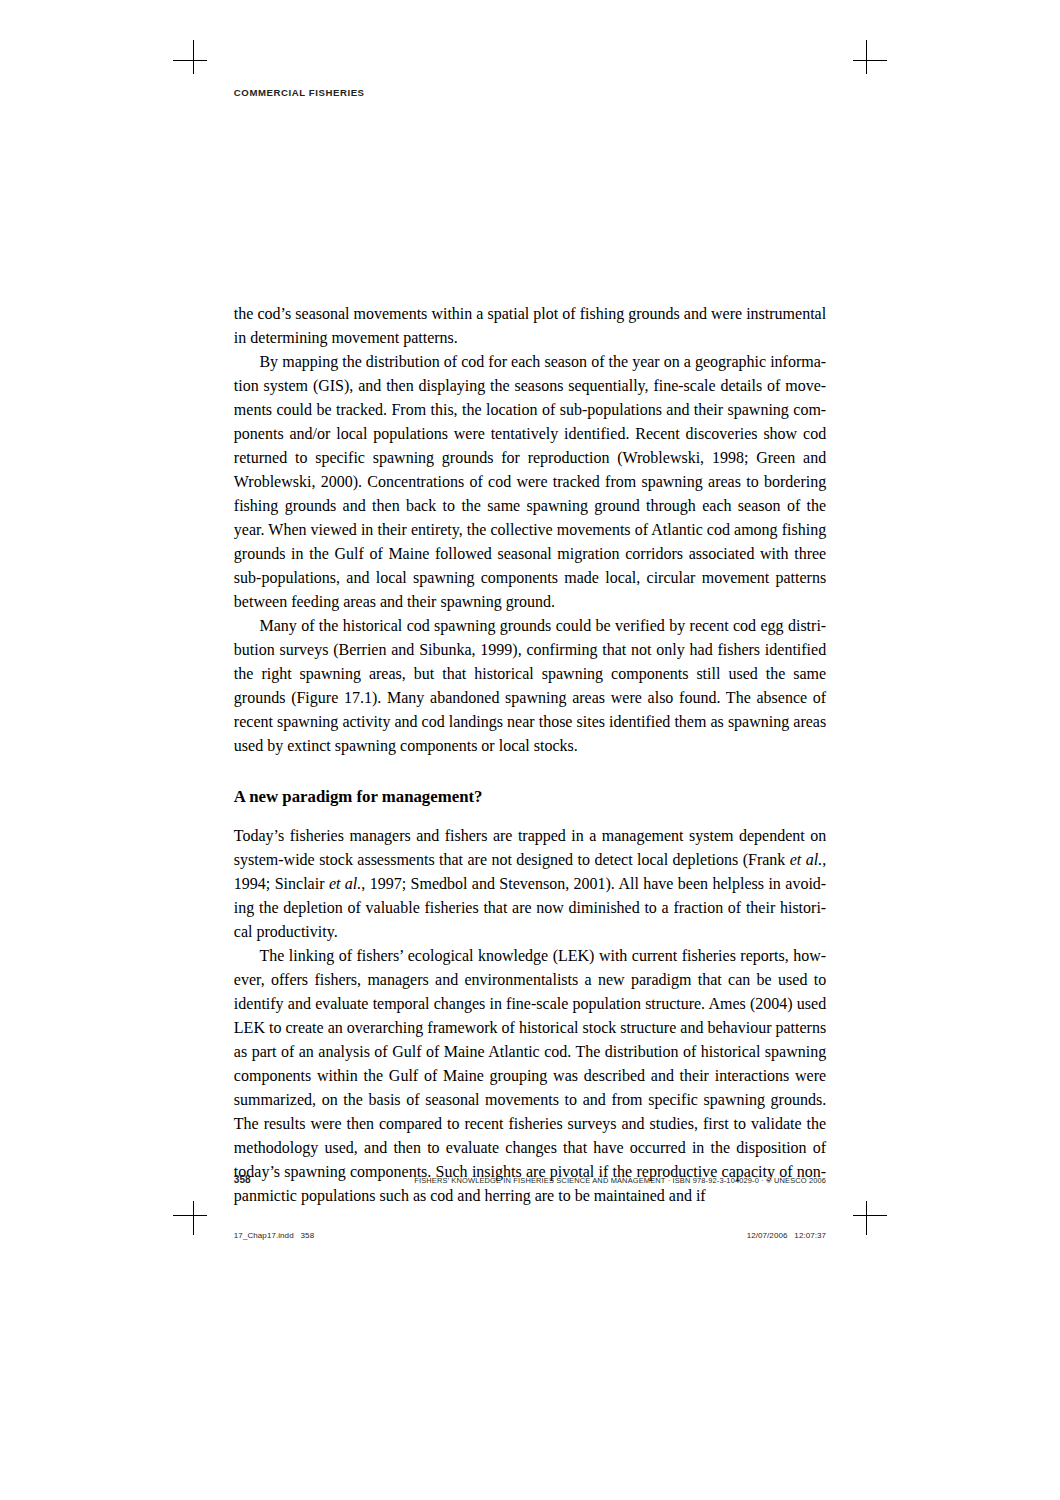COMMERCIAL FISHERIES
the cod’s seasonal movements within a spatial plot of fishing grounds and were instrumental in determining movement patterns.
By mapping the distribution of cod for each season of the year on a geographic information system (GIS), and then displaying the seasons sequentially, fine-scale details of movements could be tracked. From this, the location of sub-populations and their spawning components and/or local populations were tentatively identified. Recent discoveries show cod returned to specific spawning grounds for reproduction (Wroblewski, 1998; Green and Wroblewski, 2000). Concentrations of cod were tracked from spawning areas to bordering fishing grounds and then back to the same spawning ground through each season of the year. When viewed in their entirety, the collective movements of Atlantic cod among fishing grounds in the Gulf of Maine followed seasonal migration corridors associated with three sub-populations, and local spawning components made local, circular movement patterns between feeding areas and their spawning ground.
Many of the historical cod spawning grounds could be verified by recent cod egg distribution surveys (Berrien and Sibunka, 1999), confirming that not only had fishers identified the right spawning areas, but that historical spawning components still used the same grounds (Figure 17.1). Many abandoned spawning areas were also found. The absence of recent spawning activity and cod landings near those sites identified them as spawning areas used by extinct spawning components or local stocks.
A new paradigm for management?
Today’s fisheries managers and fishers are trapped in a management system dependent on system-wide stock assessments that are not designed to detect local depletions (Frank et al., 1994; Sinclair et al., 1997; Smedbol and Stevenson, 2001). All have been helpless in avoiding the depletion of valuable fisheries that are now diminished to a fraction of their historical productivity.
The linking of fishers’ ecological knowledge (LEK) with current fisheries reports, however, offers fishers, managers and environmentalists a new paradigm that can be used to identify and evaluate temporal changes in fine-scale population structure. Ames (2004) used LEK to create an overarching framework of historical stock structure and behaviour patterns as part of an analysis of Gulf of Maine Atlantic cod. The distribution of historical spawning components within the Gulf of Maine grouping was described and their interactions were summarized, on the basis of seasonal movements to and from specific spawning grounds. The results were then compared to recent fisheries surveys and studies, first to validate the methodology used, and then to evaluate changes that have occurred in the disposition of today’s spawning components. Such insights are pivotal if the reproductive capacity of non-panmictic populations such as cod and herring are to be maintained and if
358
FISHERS’ KNOWLEDGE IN FISHERIES SCIENCE AND MANAGEMENT · ISBN 978-92-3-104029-0 · © UNESCO 2006
17_Chap17.indd 358
12/07/2006 12:07:37